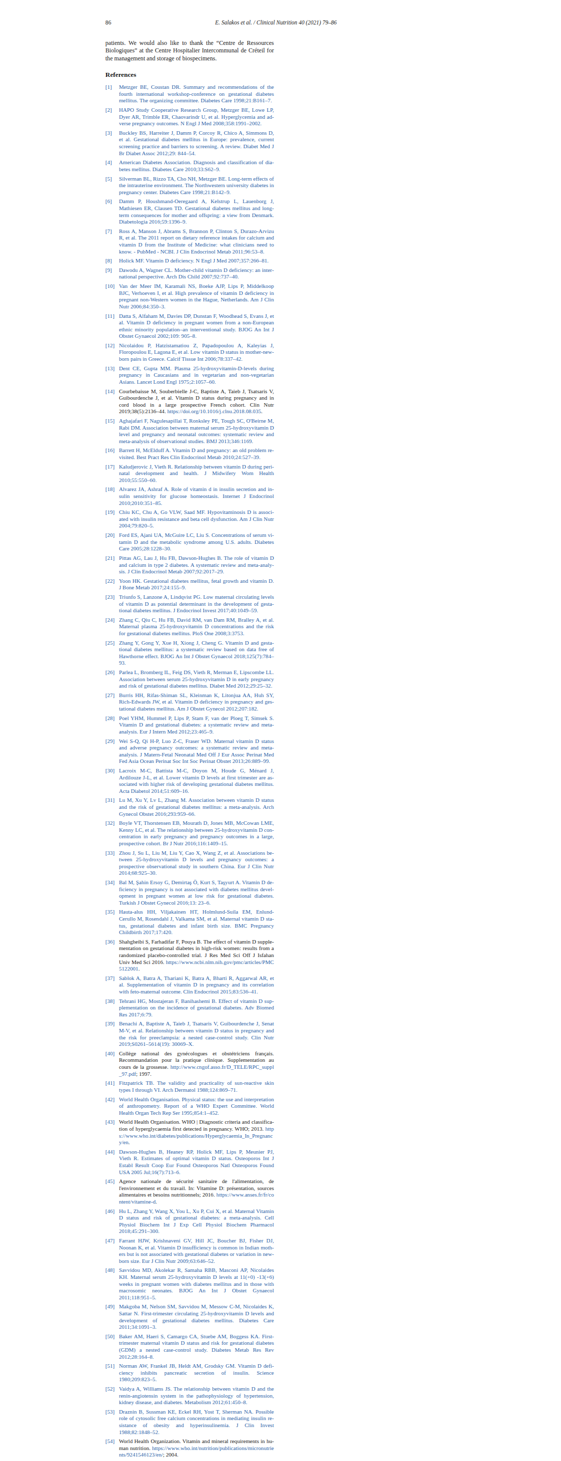86 E. Salakos et al. / Clinical Nutrition 40 (2021) 79–86
patients. We would also like to thank the “Centre de Ressources Biologiques” at the Centre Hospitalier Intercommunal de Créteil for the management and storage of biospecimens.
References
Metzger BE, Coustan DR. Summary and recommendations of the fourth international workshop-conference on gestational diabetes mellitus. The organizing committee. Diabetes Care 1998;21:B161–7.
HAPO Study Cooperative Research Group, Metzger BE, Lowe LP, Dyer AR, Trimble ER, Chaovarindr U, et al. Hyperglycemia and adverse pregnancy outcomes. N Engl J Med 2008;358:1991–2002.
Buckley BS, Harreiter J, Damm P, Corcoy R, Chico A, Simmons D, et al. Gestational diabetes mellitus in Europe: prevalence, current screening practice and barriers to screening. A review. Diabet Med J Br Diabet Assoc 2012;29: 844–54.
American Diabetes Association. Diagnosis and classification of diabetes mellitus. Diabetes Care 2010;33:S62–9.
Silverman BL, Rizzo TA, Cho NH, Metzger BE. Long-term effects of the intrauterine environment. The Northwestern university diabetes in pregnancy center. Diabetes Care 1998;21:B142–9.
Damm P, Houshmand-Oeregaard A, Kelstrup L, Lauenborg J, Mathiesen ER, Clausen TD. Gestational diabetes mellitus and long-term consequences for mother and offspring: a view from Denmark. Diabetologia 2016;59:1396–9.
Ross A, Manson J, Abrams S, Brannon P, Clinton S, Durazo-Arvizu R, et al. The 2011 report on dietary reference intakes for calcium and vitamin D from the Institute of Medicine: what clinicians need to know. - PubMed - NCBI. J Clin Endocrinol Metab 2011;96:53–8.
Holick MF. Vitamin D deficiency. N Engl J Med 2007;357:266–81.
Dawodu A, Wagner CL. Mother-child vitamin D deficiency: an international perspective. Arch Dis Child 2007;92:737–40.
Van der Meer IM, Karamali NS, Boeke AJP, Lips P, Middelkoop BJC, Verhoeven I, et al. High prevalence of vitamin D deficiency in pregnant non-Western women in the Hague, Netherlands. Am J Clin Nutr 2006;84:350–3.
Datta S, Alfaham M, Davies DP, Dunstan F, Woodhead S, Evans J, et al. Vitamin D deficiency in pregnant women from a non-European ethnic minority population–an interventional study. BJOG An Int J Obstet Gynaecol 2002;109: 905–8.
Nicolaidou P, Hatzistamatiou Z, Papadopoulou A, Kaleyias J, Floropoulou E, Lagona E, et al. Low vitamin D status in mother-newborn pairs in Greece. Calcif Tissue Int 2006;78:337–42.
Dent CE, Gupta MM. Plasma 25-hydroxyvitamin-D-levels during pregnancy in Caucasians and in vegetarian and non-vegetarian Asians. Lancet Lond Engl 1975;2:1057–60.
Courbebaisse M, Souberbielle J-C, Baptiste A, Taieb J, Tsatsaris V, Guibourdenche J, et al. Vitamin D status during pregnancy and in cord blood in a large prospective French cohort. Clin Nutr 2019;38(5):2136–44. https://doi.org/10.1016/j.clnu.2018.08.035.
Aghajafari F, Nagulesapillai T, Ronksley PE, Tough SC, O'Beirne M, Rabi DM. Association between maternal serum 25-hydroxyvitamin D level and pregnancy and neonatal outcomes: systematic review and meta-analysis of observational studies. BMJ 2013;346:1169.
Barrett H, McElduff A. Vitamin D and pregnancy: an old problem revisited. Best Pract Res Clin Endocrinol Metab 2010;24:527–39.
Kaludjerovic J, Vieth R. Relationship between vitamin D during perinatal development and health. J Midwifery Wom Health 2010;55:550–60.
Alvarez JA, Ashraf A. Role of vitamin d in insulin secretion and insulin sensitivity for glucose homeostasis. Internet J Endocrinol 2010;2010:351–85.
Chiu KC, Chu A, Go VLW, Saad MF. Hypovitaminosis D is associated with insulin resistance and beta cell dysfunction. Am J Clin Nutr 2004;79:820–5.
Ford ES, Ajani UA, McGuire LC, Liu S. Concentrations of serum vitamin D and the metabolic syndrome among U.S. adults. Diabetes Care 2005;28:1228–30.
Pittas AG, Lau J, Hu FB, Dawson-Hughes B. The role of vitamin D and calcium in type 2 diabetes. A systematic review and meta-analysis. J Clin Endocrinol Metab 2007;92:2017–29.
Yoon HK. Gestational diabetes mellitus, fetal growth and vitamin D. J Bone Metab 2017;24:155–9.
Triunfo S, Lanzone A, Lindqvist PG. Low maternal circulating levels of vitamin D as potential determinant in the development of gestational diabetes mellitus. J Endocrinol Invest 2017;40:1049–59.
Zhang C, Qiu C, Hu FB, David RM, van Dam RM, Bralley A, et al. Maternal plasma 25-hydroxyvitamin D concentrations and the risk for gestational diabetes mellitus. PloS One 2008;3:3753.
Zhang Y, Gong Y, Xue H, Xiong J, Cheng G. Vitamin D and gestational diabetes mellitus: a systematic review based on data free of Hawthorne effect. BJOG An Int J Obstet Gynaecol 2018;125(7):784–93.
Parlea L, Bromberg IL, Feig DS, Vieth R, Merman E, Lipscombe LL. Association between serum 25-hydroxyvitamin D in early pregnancy and risk of gestational diabetes mellitus. Diabet Med 2012;29:25–32.
Burris HH, Rifas-Shiman SL, Kleinman K, Litonjua AA, Huh SY, Rich-Edwards JW, et al. Vitamin D deficiency in pregnancy and gestational diabetes mellitus. Am J Obstet Gynecol 2012;207:182.
Poel YHM, Hummel P, Lips P, Stam F, van der Ploeg T, Simsek S. Vitamin D and gestational diabetes: a systematic review and meta-analysis. Eur J Intern Med 2012;23:465–9.
Wei S-Q, Qi H-P, Luo Z-C, Fraser WD. Maternal vitamin D status and adverse pregnancy outcomes: a systematic review and meta-analysis. J Matern-Fetal Neonatal Med Off J Eur Assoc Perinat Med Fed Asia Ocean Perinat Soc Int Soc Perinat Obstet 2013;26:889–99.
Lacroix M-C, Battista M-C, Doyon M, Houde G, Ménard J, Ardilouze J-L, et al. Lower vitamin D levels at first trimester are associated with higher risk of developing gestational diabetes mellitus. Acta Diabetol 2014;51:609–16.
Lu M, Xu Y, Lv L, Zhang M. Association between vitamin D status and the risk of gestational diabetes mellitus: a meta-analysis. Arch Gynecol Obstet 2016;293:959–66.
Boyle VT, Thorstensen EB, Mourath D, Jones MB, McCowan LME, Kenny LC, et al. The relationship between 25-hydroxyvitamin D concentration in early pregnancy and pregnancy outcomes in a large, prospective cohort. Br J Nutr 2016;116:1409–15.
Zhou J, Su L, Liu M, Liu Y, Cao X, Wang Z, et al. Associations between 25-hydroxyvitamin D levels and pregnancy outcomes: a prospective observational study in southern China. Eur J Clin Nutr 2014;68:925–30.
Bal M, Şahin Ersoy G, Demirtaş Ö, Kurt S, Taşyurt A. Vitamin D deficiency in pregnancy is not associated with diabetes mellitus development in pregnant women at low risk for gestational diabetes. Turkish J Obstet Gynecol 2016;13: 23–6.
Hauta-alus HH, Viljakainen HT, Holmlund-Suila EM, Enlund-Cerullo M, Rosendahl J, Valkama SM, et al. Maternal vitamin D status, gestational diabetes and infant birth size. BMC Pregnancy Childbirth 2017;17:420.
Shahgheibi S, Farhadifar F, Pouya B. The effect of vitamin D supplementation on gestational diabetes in high-risk women: results from a randomized placebo-controlled trial. J Res Med Sci Off J Isfahan Univ Med Sci 2016. https://www.ncbi.nlm.nih.gov/pmc/articles/PMC5122001.
Sablok A, Batra A, Thariani K, Batra A, Bharti R, Aggarwal AR, et al. Supplementation of vitamin D in pregnancy and its correlation with feto-maternal outcome. Clin Endocrinol 2015;83:536–41.
Tehrani HG, Mostajeran F, Banihashemi B. Effect of vitamin D supplementation on the incidence of gestational diabetes. Adv Biomed Res 2017;6:79.
Benachi A, Baptiste A, Taieb J, Tsatsaris V, Guibourdenche J, Senat M-V, et al. Relationship between vitamin D status in pregnancy and the risk for preeclampsia: a nested case-control study. Clin Nutr 2019;S0261–5614(19): 30069–X.
Collège national des gynécologues et obstétriciens français. Recommandation pour la pratique clinique. Supplementation au cours de la grossesse. http://www.cngof.asso.fr/D_TELE/RPC_suppl_97.pdf; 1997.
Fitzpatrick TB. The validity and practicality of sun-reactive skin types I through VI. Arch Dermatol 1988;124:869–71.
World Health Organisation. Physical status: the use and interpretation of anthropometry. Report of a WHO Expert Committee. World Health Organ Tech Rep Ser 1995;854:1–452.
World Health Organisation. WHO | Diagnostic criteria and classification of hyperglycaemia first detected in pregnancy. WHO; 2013. https://www.who.int/diabetes/publications/Hyperglycaemia_In_Pregnancy/en.
Dawson-Hughes B, Heaney RP, Holick MF, Lips P, Meunier PJ, Vieth R. Estimates of optimal vitamin D status. Osteoporos Int J Establ Result Coop Eur Found Osteoporos Natl Osteoporos Found USA 2005 Jul;16(7):713–6.
Agence nationale de sécurité sanitaire de l'alimentation, de l'environnement et du travail. In: Vitamine D: présentation, sources alimentaires et besoins nutritionnels; 2016. https://www.anses.fr/fr/content/vitamine-d.
Hu L, Zhang Y, Wang X, You L, Xu P, Cui X, et al. Maternal Vitamin D status and risk of gestational diabetes: a meta-analysis. Cell Physiol Biochem Int J Exp Cell Physiol Biochem Pharmacol 2018;45:291–300.
Farrant HJW, Krishnaveni GV, Hill JC, Boucher BJ, Fisher DJ, Noonan K, et al. Vitamin D insufficiency is common in Indian mothers but is not associated with gestational diabetes or variation in newborn size. Eur J Clin Nutr 2009;63:646–52.
Savvidou MD, Akolekar R, Samaha RBB, Masconi AP, Nicolaides KH. Maternal serum 25-hydroxyvitamin D levels at 11(+0) -13(+6) weeks in pregnant women with diabetes mellitus and in those with macrosomic neonates. BJOG An Int J Obstet Gynaecol 2011;118:951–5.
Makgoba M, Nelson SM, Savvidou M, Messow C-M, Nicolaides K, Sattar N. First-trimester circulating 25-hydroxyvitamin D levels and development of gestational diabetes mellitus. Diabetes Care 2011;34:1091–3.
Baker AM, Haeri S, Camargo CA, Stuebe AM, Boggess KA. First-trimester maternal vitamin D status and risk for gestational diabetes (GDM) a nested case-control study. Diabetes Metab Res Rev 2012;28:164–8.
Norman AW, Frankel JB, Heldt AM, Grodsky GM. Vitamin D deficiency inhibits pancreatic secretion of insulin. Science 1980;209:823–5.
Vaidya A, Williams JS. The relationship between vitamin D and the renin-angiotensin system in the pathophysiology of hypertension, kidney disease, and diabetes. Metabolism 2012;61:450–8.
Draznin B, Sussman KE, Eckel RH, Yost T, Sherman NA. Possible role of cytosolic free calcium concentrations in mediating insulin resistance of obesity and hyperinsulinemia. J Clin Invest 1988;82:1848–52.
World Health Organization. Vitamin and mineral requirements in human nutrition. https://www.who.int/nutrition/publications/micronutrients/9241546123/en/; 2004.